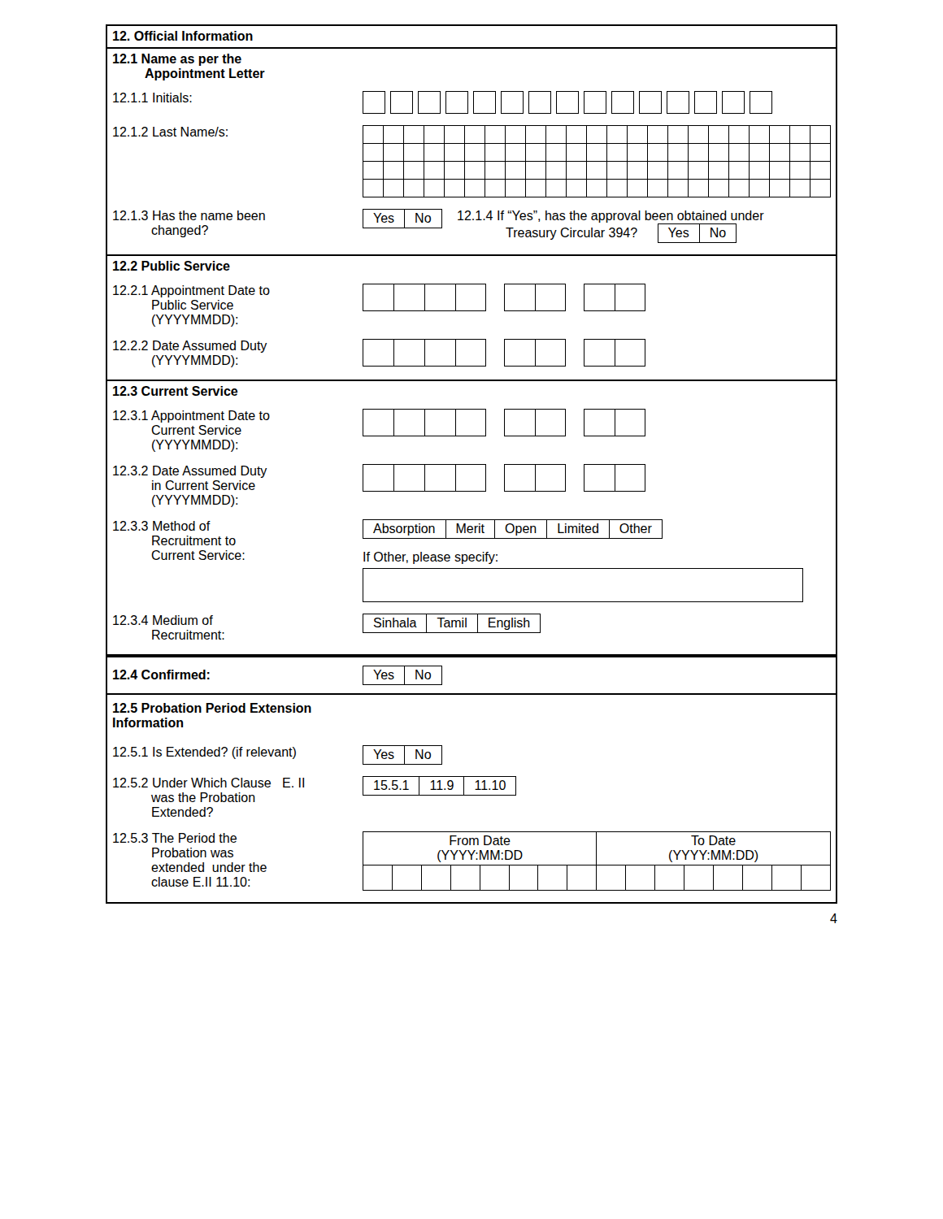| 12. Official Information 12.1 Name as per the Appointment Letter 12.1.1 Initials: 12.1.2 Last Name/s: 12.1.3 Has the name been changed? Yes No 12.1.4 If “Yes”, has the approval been obtained under Treasury Circular 394? Yes No 12.2 Public Service 12.2.1 Appointment Date to Public Service (YYYYMMDD): 12.2.2 Date Assumed Duty (YYYYMMDD): 12.3 Current Service 12.3.1 Appointment Date to Current Service (YYYYMMDD): 12.3.2 Date Assumed Duty in Current Service (YYYYMMDD): 12.3.3 Method of Recruitment to Current Service: Absorption Merit Open Limited Other If Other, please specify: 12.3.4 Medium of Recruitment: Sinhala Tamil English |
| 12.4 Confirmed: Yes No |
| 12.5 Probation Period Extension Information 12.5.1 Is Extended? (if relevant) Yes No 12.5.2 Under Which Clause E. II was the Probation Extended? 15.5.1 11.9 11.10 12.5.3 The Period the Probation was extended under the clause E.II 11.10: / From Date (YYYY:MM:DD / To Date (YYYY:MM:DD) / |
4